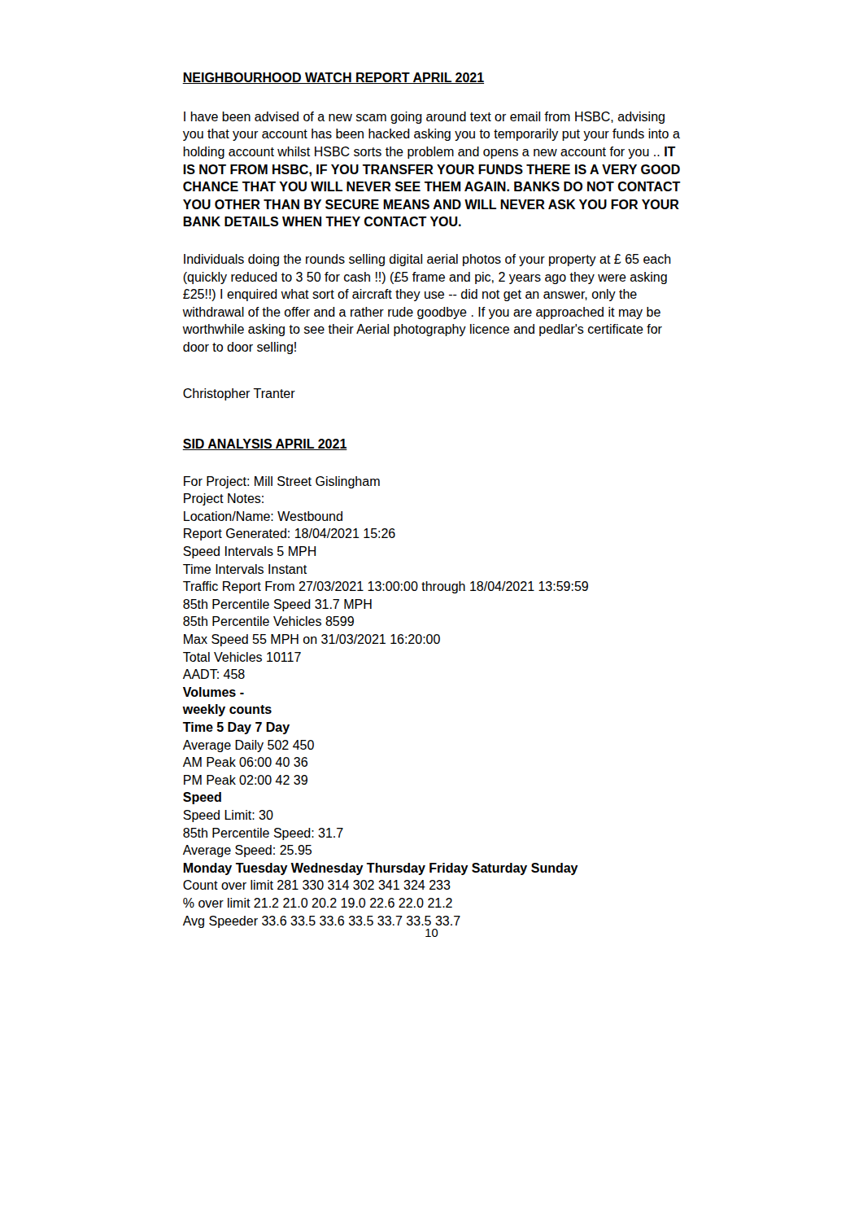NEIGHBOURHOOD WATCH REPORT APRIL 2021
I have been advised of a new scam going around text or email from HSBC, advising you that your account has been hacked asking you to temporarily put your funds into a holding account whilst HSBC sorts the problem and opens a new account for you .. IT IS NOT FROM HSBC, IF YOU TRANSFER YOUR FUNDS THERE IS A VERY GOOD CHANCE THAT YOU WILL NEVER SEE THEM AGAIN. BANKS DO NOT CONTACT YOU OTHER THAN BY SECURE MEANS AND WILL NEVER ASK YOU FOR YOUR BANK DETAILS WHEN THEY CONTACT YOU.
Individuals doing the rounds selling digital aerial photos of your property at £ 65 each (quickly reduced to 3 50 for cash !!) (£5 frame and pic, 2 years ago they were asking £25!!) I enquired what sort of aircraft they use -- did not get an answer, only the withdrawal of the offer and a rather rude goodbye . If you are approached it may be worthwhile asking to see their Aerial photography licence and pedlar's certificate for door to door selling!
Christopher Tranter
SID ANALYSIS APRIL 2021
For Project: Mill Street Gislingham
Project Notes:
Location/Name: Westbound
Report Generated: 18/04/2021 15:26
Speed Intervals 5 MPH
Time Intervals Instant
Traffic Report From 27/03/2021 13:00:00 through 18/04/2021 13:59:59
85th Percentile Speed 31.7 MPH
85th Percentile Vehicles 8599
Max Speed 55 MPH on 31/03/2021 16:20:00
Total Vehicles 10117
AADT: 458
Volumes -
weekly counts
Time 5 Day 7 Day
Average Daily 502 450
AM Peak 06:00 40 36
PM Peak 02:00 42 39
Speed
Speed Limit: 30
85th Percentile Speed: 31.7
Average Speed: 25.95
Monday Tuesday Wednesday Thursday Friday Saturday Sunday
Count over limit 281 330 314 302 341 324 233
% over limit 21.2 21.0 20.2 19.0 22.6 22.0 21.2
Avg Speeder 33.6 33.5 33.6 33.5 33.7 33.5 33.7
10